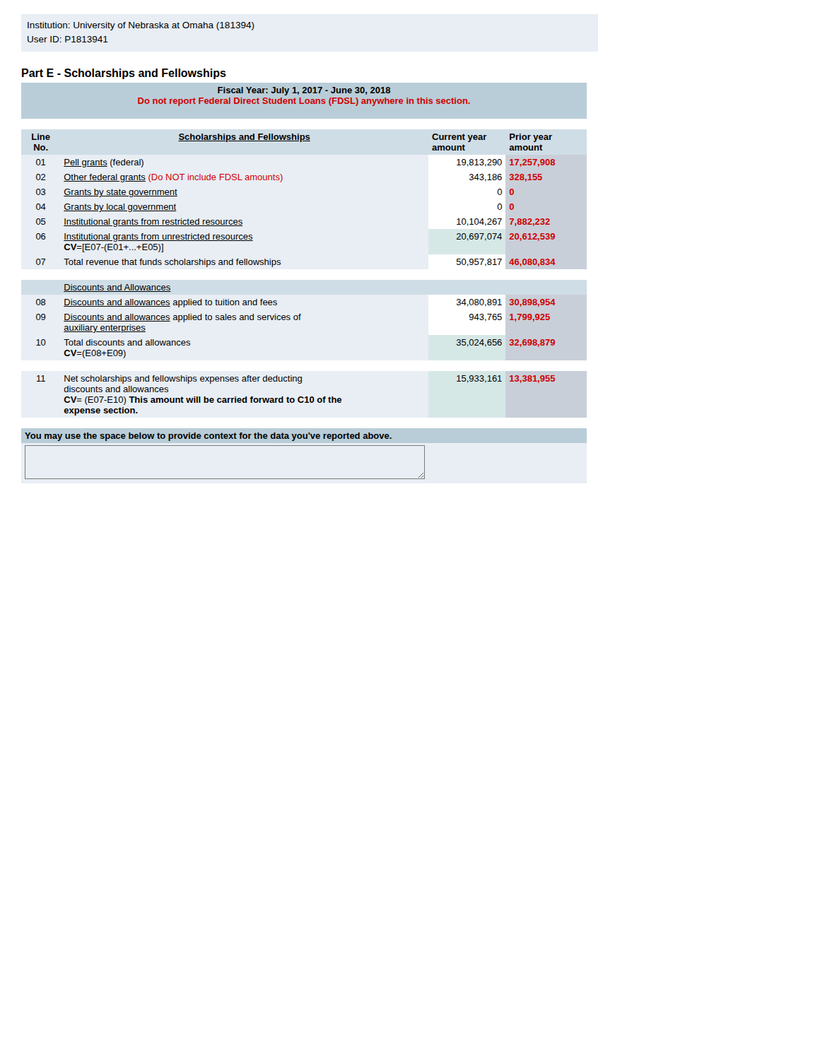Institution: University of Nebraska at Omaha (181394)
User ID: P1813941
Part E - Scholarships and Fellowships
| Fiscal Year: July 1, 2017 - June 30, 2018 Do not report Federal Direct Student Loans (FDSL) anywhere in this section. |
| Line No. | Scholarships and Fellowships | Current year amount | Prior year amount |
| 01 | Pell grants (federal) | 19,813,290 | 17,257,908 |
| 02 | Other federal grants (Do NOT include FDSL amounts) | 343,186 | 328,155 |
| 03 | Grants by state government | 0 | 0 |
| 04 | Grants by local government | 0 | 0 |
| 05 | Institutional grants from restricted resources | 10,104,267 | 7,882,232 |
| 06 | Institutional grants from unrestricted resources CV =[E07-(E01+...+E05)] | 20,697,074 | 20,612,539 |
| 07 | Total revenue that funds scholarships and fellowships | 50,957,817 | 46,080,834 |
| | Discounts and Allowances | | |
| 08 | Discounts and allowances applied to tuition and fees | 34,080,891 | 30,898,954 |
| 09 | Discounts and allowances applied to sales and services of auxiliary enterprises | 943,765 | 1,799,925 |
| 10 | Total discounts and allowances CV =(E08+E09) | 35,024,656 | 32,698,879 |
| 11 | Net scholarships and fellowships expenses after deducting discounts and allowances CV = (E07-E10) This amount will be carried forward to C10 of the expense section. | 15,933,161 | 13,381,955 |
| You may use the space below to provide context for the data you've reported above. |